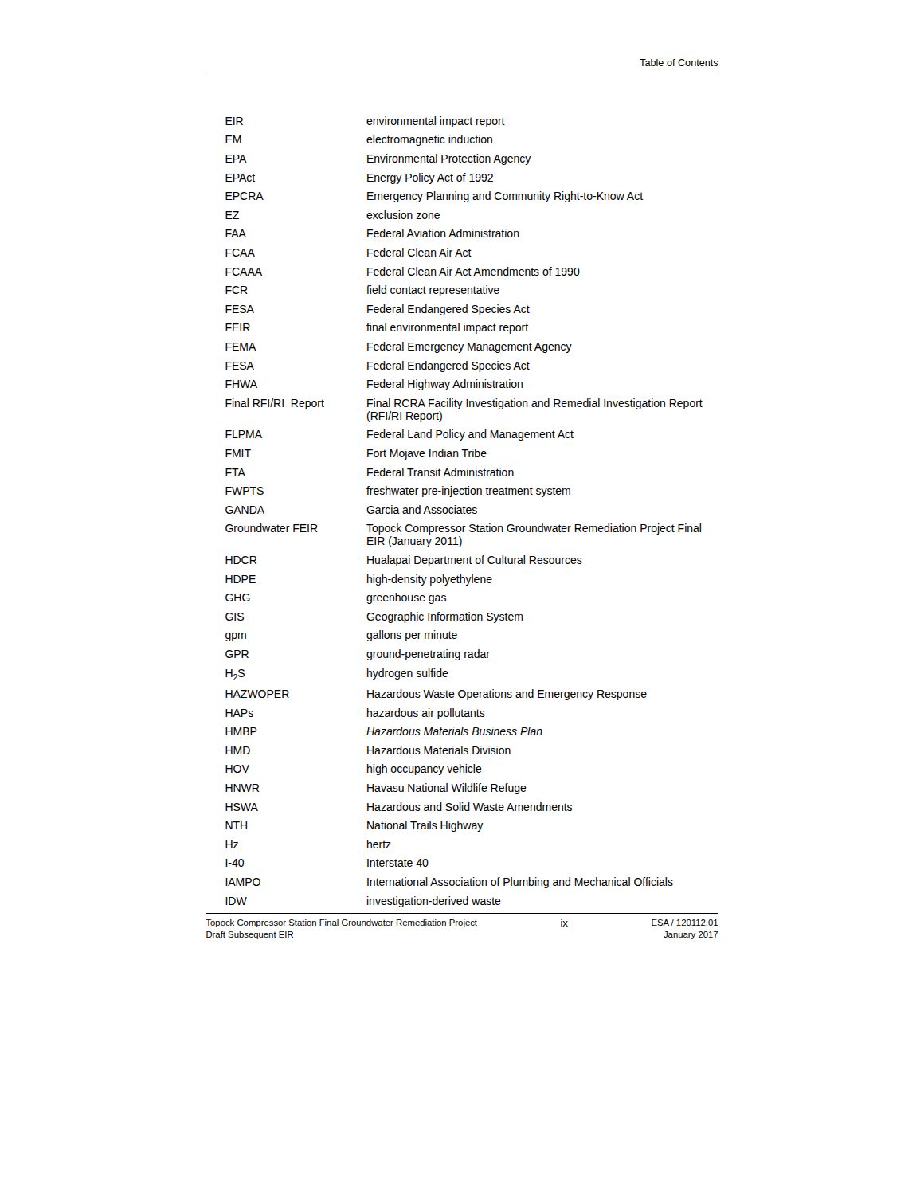Table of Contents
| EIR | environmental impact report |
| EM | electromagnetic induction |
| EPA | Environmental Protection Agency |
| EPAct | Energy Policy Act of 1992 |
| EPCRA | Emergency Planning and Community Right-to-Know Act |
| EZ | exclusion zone |
| FAA | Federal Aviation Administration |
| FCAA | Federal Clean Air Act |
| FCAAA | Federal Clean Air Act Amendments of 1990 |
| FCR | field contact representative |
| FESA | Federal Endangered Species Act |
| FEIR | final environmental impact report |
| FEMA | Federal Emergency Management Agency |
| FESA | Federal Endangered Species Act |
| FHWA | Federal Highway Administration |
| Final RFI/RI Report | Final RCRA Facility Investigation and Remedial Investigation Report (RFI/RI Report) |
| FLPMA | Federal Land Policy and Management Act |
| FMIT | Fort Mojave Indian Tribe |
| FTA | Federal Transit Administration |
| FWPTS | freshwater pre-injection treatment system |
| GANDA | Garcia and Associates |
| Groundwater FEIR | Topock Compressor Station Groundwater Remediation Project Final EIR (January 2011) |
| HDCR | Hualapai Department of Cultural Resources |
| HDPE | high-density polyethylene |
| GHG | greenhouse gas |
| GIS | Geographic Information System |
| gpm | gallons per minute |
| GPR | ground-penetrating radar |
| H 2 S | hydrogen sulfide |
| HAZWOPER | Hazardous Waste Operations and Emergency Response |
| HAPs | hazardous air pollutants |
| HMBP | Hazardous Materials Business Plan |
| HMD | Hazardous Materials Division |
| HOV | high occupancy vehicle |
| HNWR | Havasu National Wildlife Refuge |
| HSWA | Hazardous and Solid Waste Amendments |
| NTH | National Trails Highway |
| Hz | hertz |
| I-40 | Interstate 40 |
| IAMPO | International Association of Plumbing and Mechanical Officials |
| IDW | investigation-derived waste |
Topock Compressor Station Final Groundwater Remediation Project
Draft Subsequent EIR
ix
ESA / 120112.01
January 2017